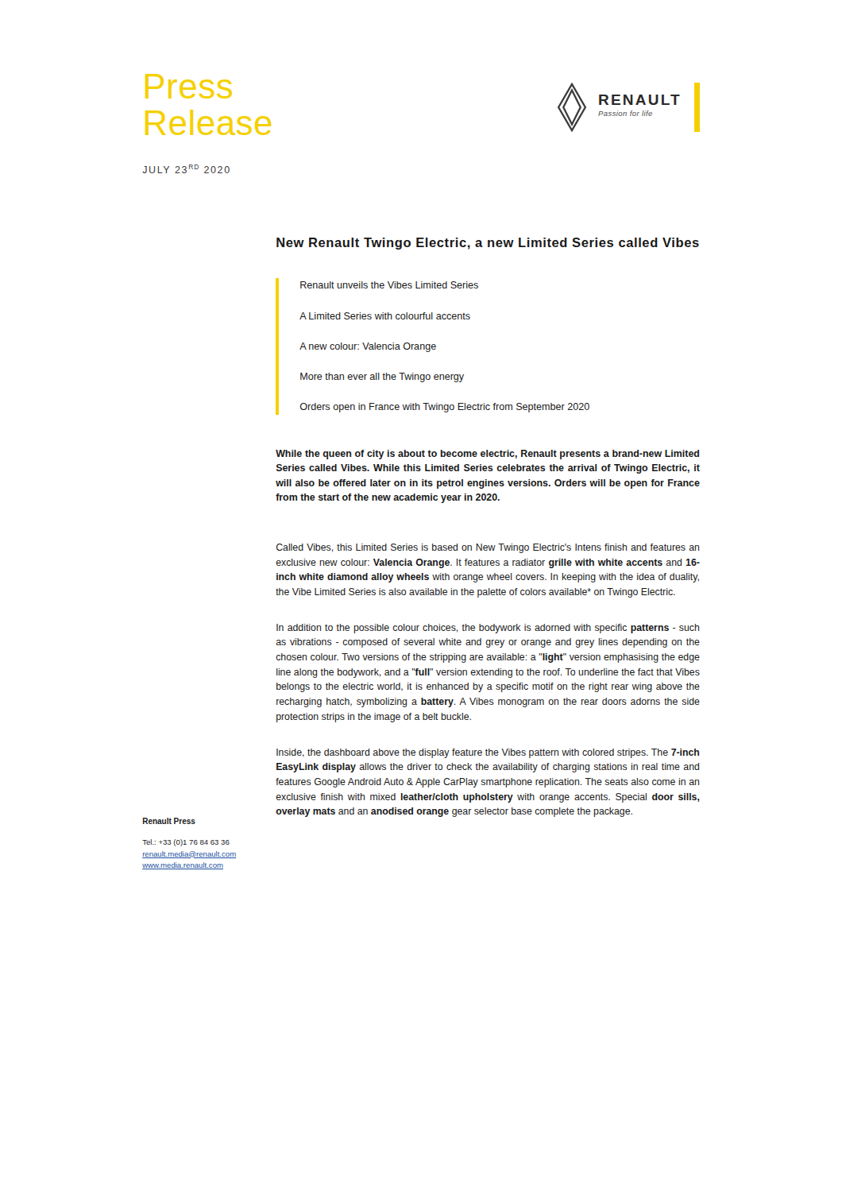RENAULT
Passion for life
Press
Release
JULY 23RD 2020
New Renault Twingo Electric, a new Limited Series called Vibes
Renault unveils the Vibes Limited Series
A Limited Series with colourful accents
A new colour: Valencia Orange
More than ever all the Twingo energy
Orders open in France with Twingo Electric from September 2020
While the queen of city is about to become electric, Renault presents a brand-new Limited Series called Vibes. While this Limited Series celebrates the arrival of Twingo Electric, it will also be offered later on in its petrol engines versions. Orders will be open for France from the start of the new academic year in 2020.
Called Vibes, this Limited Series is based on New Twingo Electric's Intens finish and features an exclusive new colour: Valencia Orange. It features a radiator grille with white accents and 16-inch white diamond alloy wheels with orange wheel covers. In keeping with the idea of duality, the Vibe Limited Series is also available in the palette of colors available* on Twingo Electric.
In addition to the possible colour choices, the bodywork is adorned with specific patterns - such as vibrations - composed of several white and grey or orange and grey lines depending on the chosen colour. Two versions of the stripping are available: a "light" version emphasising the edge line along the bodywork, and a "full" version extending to the roof. To underline the fact that Vibes belongs to the electric world, it is enhanced by a specific motif on the right rear wing above the recharging hatch, symbolizing a battery. A Vibes monogram on the rear doors adorns the side protection strips in the image of a belt buckle.
Inside, the dashboard above the display feature the Vibes pattern with colored stripes. The 7-inch EasyLink display allows the driver to check the availability of charging stations in real time and features Google Android Auto & Apple CarPlay smartphone replication. The seats also come in an exclusive finish with mixed leather/cloth upholstery with orange accents. Special door sills, overlay mats and an anodised orange gear selector base complete the package.
Renault Press
Tel.: +33 (0)1 76 84 63 36
renault.media@renault.com
www.media.renault.com